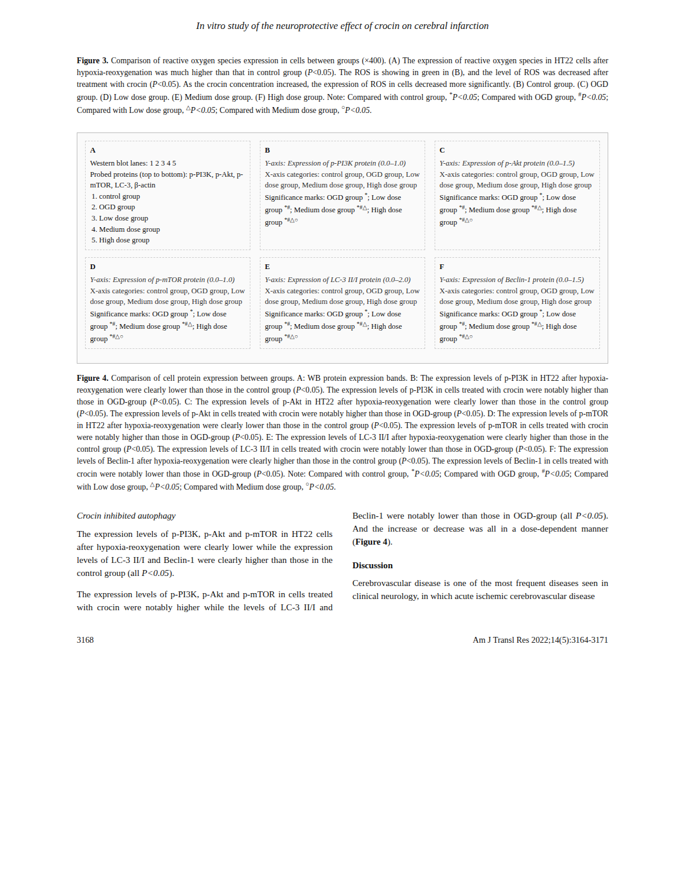In vitro study of the neuroprotective effect of crocin on cerebral infarction
Figure 3. Comparison of reactive oxygen species expression in cells between groups (×400). (A) The expression of reactive oxygen species in HT22 cells after hypoxia-reoxygenation was much higher than that in control group (P<0.05). The ROS is showing in green in (B), and the level of ROS was decreased after treatment with crocin (P<0.05). As the crocin concentration increased, the expression of ROS in cells decreased more significantly. (B) Control group. (C) OGD group. (D) Low dose group. (E) Medium dose group. (F) High dose group. Note: Compared with control group, *P<0.05; Compared with OGD group, #P<0.05; Compared with Low dose group, △P<0.05; Compared with Medium dose group, ○P<0.05.
A
Western blot lanes: 1 2 3 4 5
Probed proteins (top to bottom): p-PI3K, p-Akt, p-mTOR, LC-3, β-actin
control group
OGD group
Low dose group
Medium dose group
High dose group
B
Y-axis: Expression of p-PI3K protein (0.0–1.0)
X-axis categories: control group, OGD group, Low dose group, Medium dose group, High dose group
Significance marks: OGD group *; Low dose group *#; Medium dose group *#△; High dose group *#△○
C
Y-axis: Expression of p-Akt protein (0.0–1.5)
X-axis categories: control group, OGD group, Low dose group, Medium dose group, High dose group
Significance marks: OGD group *; Low dose group *#; Medium dose group *#△; High dose group *#△○
D
Y-axis: Expression of p-mTOR protein (0.0–1.0)
X-axis categories: control group, OGD group, Low dose group, Medium dose group, High dose group
Significance marks: OGD group *; Low dose group *#; Medium dose group *#△; High dose group *#△○
E
Y-axis: Expression of LC-3 II/I protein (0.0–2.0)
X-axis categories: control group, OGD group, Low dose group, Medium dose group, High dose group
Significance marks: OGD group *; Low dose group *#; Medium dose group *#△; High dose group *#△○
F
Y-axis: Expression of Beclin-1 protein (0.0–1.5)
X-axis categories: control group, OGD group, Low dose group, Medium dose group, High dose group
Significance marks: OGD group *; Low dose group *#; Medium dose group *#△; High dose group *#△○
Figure 4. Comparison of cell protein expression between groups. A: WB protein expression bands. B: The expression levels of p-PI3K in HT22 after hypoxia-reoxygenation were clearly lower than those in the control group (P<0.05). The expression levels of p-PI3K in cells treated with crocin were notably higher than those in OGD-group (P<0.05). C: The expression levels of p-Akt in HT22 after hypoxia-reoxygenation were clearly lower than those in the control group (P<0.05). The expression levels of p-Akt in cells treated with crocin were notably higher than those in OGD-group (P<0.05). D: The expression levels of p-mTOR in HT22 after hypoxia-reoxygenation were clearly lower than those in the control group (P<0.05). The expression levels of p-mTOR in cells treated with crocin were notably higher than those in OGD-group (P<0.05). E: The expression levels of LC-3 II/I after hypoxia-reoxygenation were clearly higher than those in the control group (P<0.05). The expression levels of LC-3 II/I in cells treated with crocin were notably lower than those in OGD-group (P<0.05). F: The expression levels of Beclin-1 after hypoxia-reoxygenation were clearly higher than those in the control group (P<0.05). The expression levels of Beclin-1 in cells treated with crocin were notably lower than those in OGD-group (P<0.05). Note: Compared with control group, *P<0.05; Compared with OGD group, #P<0.05; Compared with Low dose group, △P<0.05; Compared with Medium dose group, ○P<0.05.
Crocin inhibited autophagy
The expression levels of p-PI3K, p-Akt and p-mTOR in HT22 cells after hypoxia-reoxygenation were clearly lower while the expression levels of LC-3 II/I and Beclin-1 were clearly higher than those in the control group (all P<0.05).
The expression levels of p-PI3K, p-Akt and p-mTOR in cells treated with crocin were notably higher while the levels of LC-3 II/I and Beclin-1 were notably lower than those in OGD-group (all P<0.05). And the increase or decrease was all in a dose-dependent manner (Figure 4).
Discussion
Cerebrovascular disease is one of the most frequent diseases seen in clinical neurology, in which acute ischemic cerebrovascular disease
3168 Am J Transl Res 2022;14(5):3164-3171